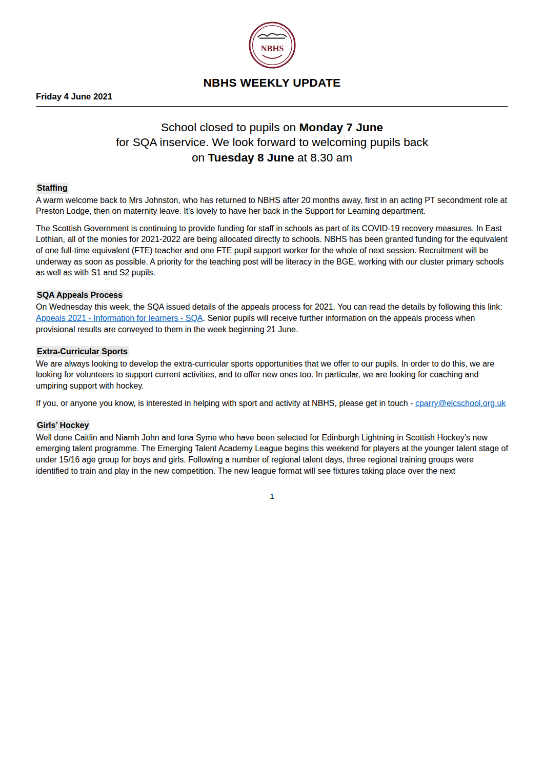NBHS
NBHS WEEKLY UPDATE
Friday 4 June 2021
School closed to pupils on Monday 7 June
for SQA inservice. We look forward to welcoming pupils back
on Tuesday 8 June at 8.30 am
Staffing
A warm welcome back to Mrs Johnston, who has returned to NBHS after 20 months away, first in an acting PT secondment role at Preston Lodge, then on maternity leave. It’s lovely to have her back in the Support for Learning department.
The Scottish Government is continuing to provide funding for staff in schools as part of its COVID-19 recovery measures. In East Lothian, all of the monies for 2021-2022 are being allocated directly to schools. NBHS has been granted funding for the equivalent of one full-time equivalent (FTE) teacher and one FTE pupil support worker for the whole of next session. Recruitment will be underway as soon as possible. A priority for the teaching post will be literacy in the BGE, working with our cluster primary schools as well as with S1 and S2 pupils.
SQA Appeals Process
On Wednesday this week, the SQA issued details of the appeals process for 2021. You can read the details by following this link: Appeals 2021 - Information for learners - SQA. Senior pupils will receive further information on the appeals process when provisional results are conveyed to them in the week beginning 21 June.
Extra-Curricular Sports
We are always looking to develop the extra-curricular sports opportunities that we offer to our pupils. In order to do this, we are looking for volunteers to support current activities, and to offer new ones too. In particular, we are looking for coaching and umpiring support with hockey.
If you, or anyone you know, is interested in helping with sport and activity at NBHS, please get in touch - cparry@elcschool.org.uk
Girls’ Hockey
Well done Caitlin and Niamh John and Iona Syme who have been selected for Edinburgh Lightning in Scottish Hockey’s new emerging talent programme. The Emerging Talent Academy League begins this weekend for players at the younger talent stage of under 15/16 age group for boys and girls. Following a number of regional talent days, three regional training groups were identified to train and play in the new competition. The new league format will see fixtures taking place over the next
1